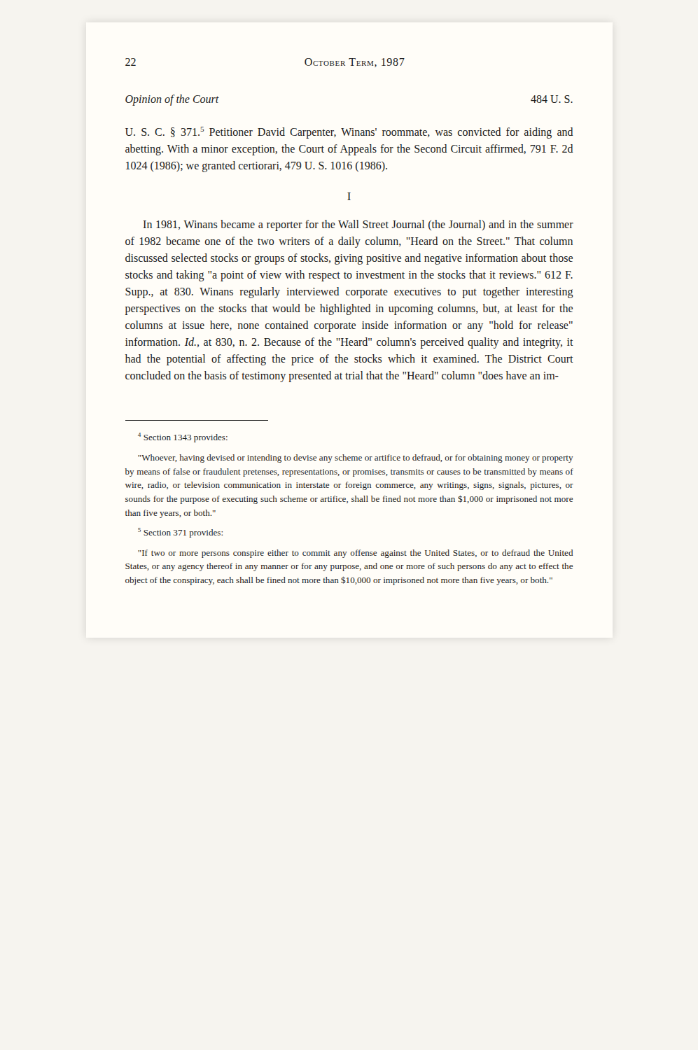22 October Term, 1987
Opinion of the Court 484 U. S.
U. S. C. § 371.5 Petitioner David Carpenter, Winans' roommate, was convicted for aiding and abetting. With a minor exception, the Court of Appeals for the Second Circuit affirmed, 791 F. 2d 1024 (1986); we granted certiorari, 479 U. S. 1016 (1986).
I
In 1981, Winans became a reporter for the Wall Street Journal (the Journal) and in the summer of 1982 became one of the two writers of a daily column, "Heard on the Street." That column discussed selected stocks or groups of stocks, giving positive and negative information about those stocks and taking "a point of view with respect to investment in the stocks that it reviews." 612 F. Supp., at 830. Winans regularly interviewed corporate executives to put together interesting perspectives on the stocks that would be highlighted in upcoming columns, but, at least for the columns at issue here, none contained corporate inside information or any "hold for release" information. Id., at 830, n. 2. Because of the "Heard" column's perceived quality and integrity, it had the potential of affecting the price of the stocks which it examined. The District Court concluded on the basis of testimony presented at trial that the "Heard" column "does have an im-
4 Section 1343 provides:
"Whoever, having devised or intending to devise any scheme or artifice to defraud, or for obtaining money or property by means of false or fraudulent pretenses, representations, or promises, transmits or causes to be transmitted by means of wire, radio, or television communication in interstate or foreign commerce, any writings, signs, signals, pictures, or sounds for the purpose of executing such scheme or artifice, shall be fined not more than $1,000 or imprisoned not more than five years, or both."
5 Section 371 provides:
"If two or more persons conspire either to commit any offense against the United States, or to defraud the United States, or any agency thereof in any manner or for any purpose, and one or more of such persons do any act to effect the object of the conspiracy, each shall be fined not more than $10,000 or imprisoned not more than five years, or both."